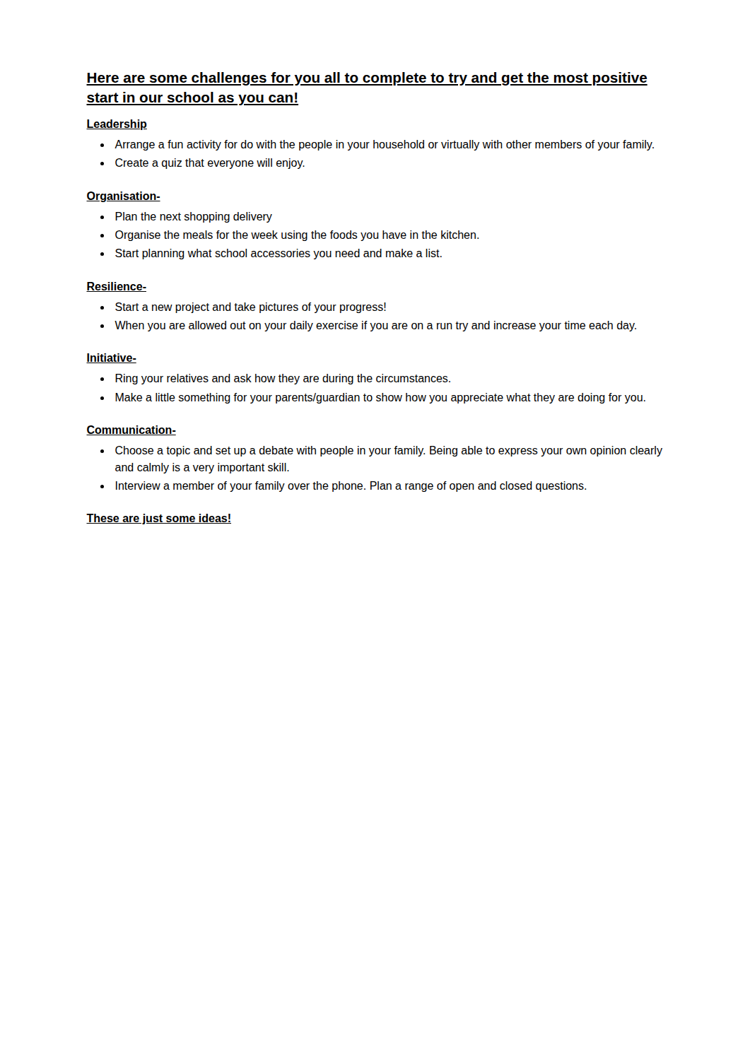Here are some challenges for you all to complete to try and get the most positive start in our school as you can!
Leadership
Arrange a fun activity for do with the people in your household or virtually with other members of your family.
Create a quiz that everyone will enjoy.
Organisation-
Plan the next shopping delivery
Organise the meals for the week using the foods you have in the kitchen.
Start planning what school accessories you need and make a list.
Resilience-
Start a new project and take pictures of your progress!
When you are allowed out on your daily exercise if you are on a run try and increase your time each day.
Initiative-
Ring your relatives and ask how they are during the circumstances.
Make a little something for your parents/guardian to show how you appreciate what they are doing for you.
Communication-
Choose a topic and set up a debate with people in your family. Being able to express your own opinion clearly and calmly is a very important skill.
Interview a member of your family over the phone. Plan a range of open and closed questions.
These are just some ideas!